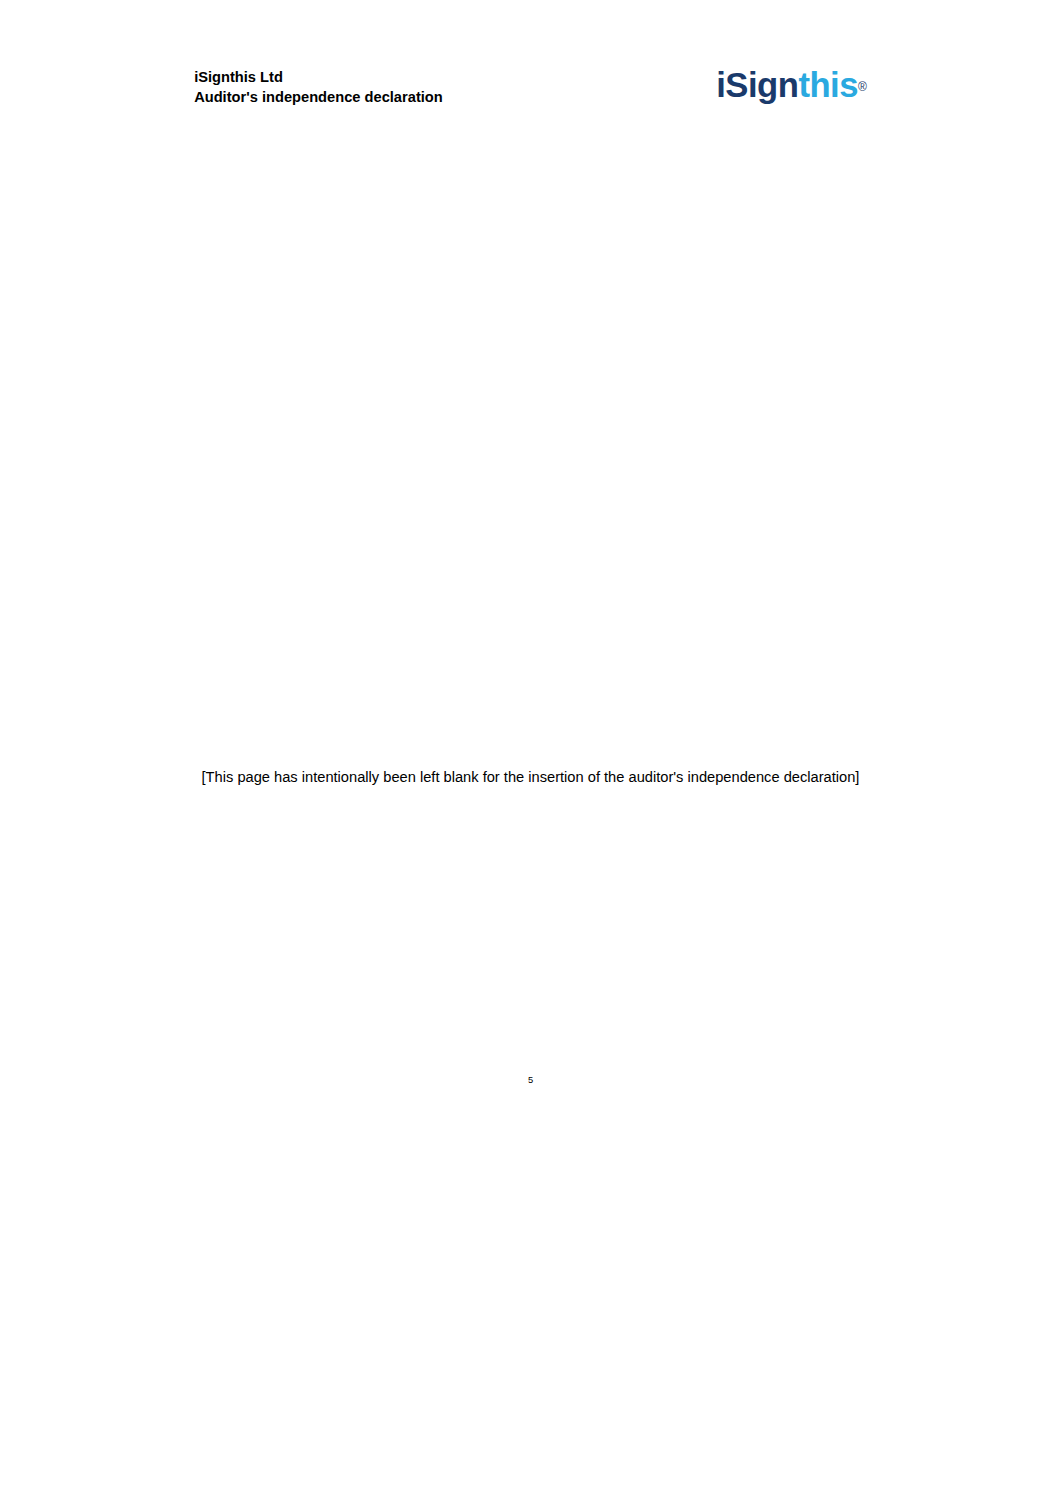iSignthis Ltd
Auditor's independence declaration
iSign this®
[This page has intentionally been left blank for the insertion of the auditor's independence declaration]
5